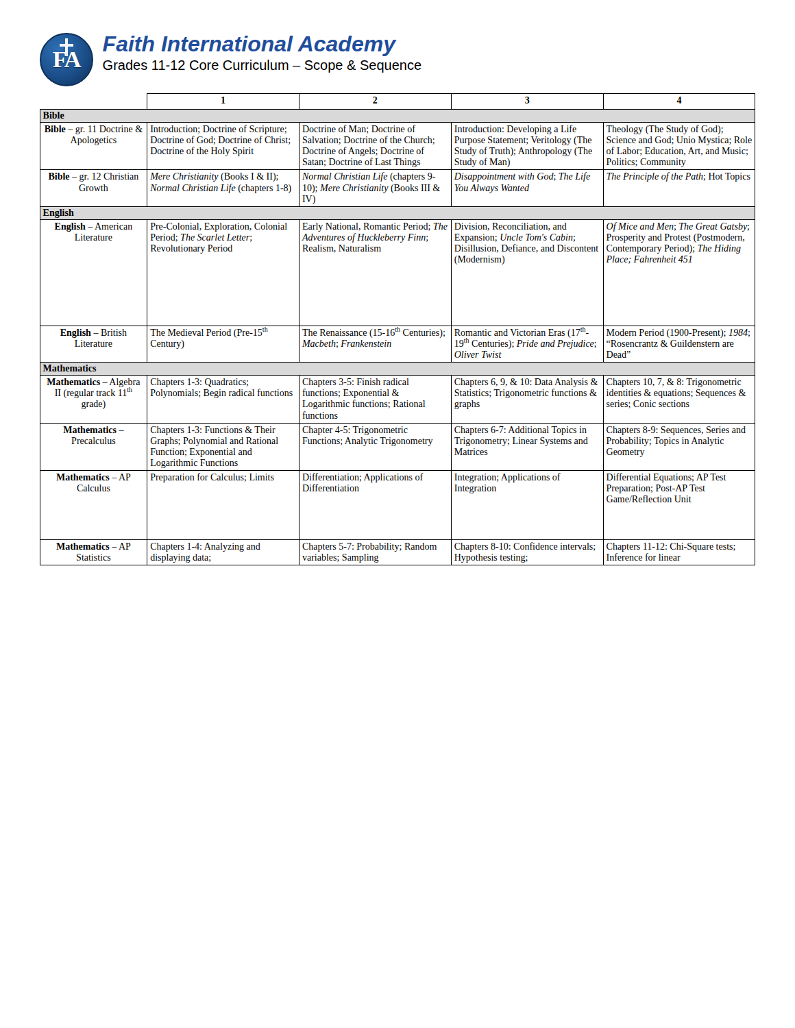FA
Faith International Academy
Grades 11-12 Core Curriculum – Scope & Sequence
| | 1 | 2 | 3 | 4 |
| --- | --- | --- | --- | --- |
| Bible |
| Bible – gr. 11 Doctrine & Apologetics | Introduction; Doctrine of Scripture; Doctrine of God; Doctrine of Christ; Doctrine of the Holy Spirit | Doctrine of Man; Doctrine of Salvation; Doctrine of the Church; Doctrine of Angels; Doctrine of Satan; Doctrine of Last Things | Introduction: Developing a Life Purpose Statement; Veritology (The Study of Truth); Anthropology (The Study of Man) | Theology (The Study of God); Science and God; Unio Mystica; Role of Labor; Education, Art, and Music; Politics; Community |
| Bible – gr. 12 Christian Growth | Mere Christianity (Books I & II); Normal Christian Life (chapters 1-8) | Normal Christian Life (chapters 9-10); Mere Christianity (Books III & IV) | Disappointment with God ; The Life You Always Wanted | The Principle of the Path ; Hot Topics |
| English |
| English – American Literature | Pre-Colonial, Exploration, Colonial Period; The Scarlet Letter ; Revolutionary Period | Early National, Romantic Period; The Adventures of Huckleberry Finn ; Realism, Naturalism | Division, Reconciliation, and Expansion; Uncle Tom's Cabin ; Disillusion, Defiance, and Discontent (Modernism) | Of Mice and Men ; The Great Gatsby ; Prosperity and Protest (Postmodern, Contemporary Period); The Hiding Place; Fahrenheit 451 |
| English – British Literature | The Medieval Period (Pre-15 th Century) | The Renaissance (15-16 th Centuries); Macbeth ; Frankenstein | Romantic and Victorian Eras (17 th -19 th Centuries); Pride and Prejudice ; Oliver Twist | Modern Period (1900-Present); 1984 ; “Rosencrantz & Guildenstern are Dead” |
| Mathematics |
| Mathematics – Algebra II (regular track 11 th grade) | Chapters 1-3: Quadratics; Polynomials; Begin radical functions | Chapters 3-5: Finish radical functions; Exponential & Logarithmic functions; Rational functions | Chapters 6, 9, & 10: Data Analysis & Statistics; Trigonometric functions & graphs | Chapters 10, 7, & 8: Trigonometric identities & equations; Sequences & series; Conic sections |
| Mathematics – Precalculus | Chapters 1-3: Functions & Their Graphs; Polynomial and Rational Function; Exponential and Logarithmic Functions | Chapter 4-5: Trigonometric Functions; Analytic Trigonometry | Chapters 6-7: Additional Topics in Trigonometry; Linear Systems and Matrices | Chapters 8-9: Sequences, Series and Probability; Topics in Analytic Geometry |
| Mathematics – AP Calculus | Preparation for Calculus; Limits | Differentiation; Applications of Differentiation | Integration; Applications of Integration | Differential Equations; AP Test Preparation; Post-AP Test Game/Reflection Unit |
| Mathematics – AP Statistics | Chapters 1-4: Analyzing and displaying data; | Chapters 5-7: Probability; Random variables; Sampling | Chapters 8-10: Confidence intervals; Hypothesis testing; | Chapters 11-12: Chi-Square tests; Inference for linear |